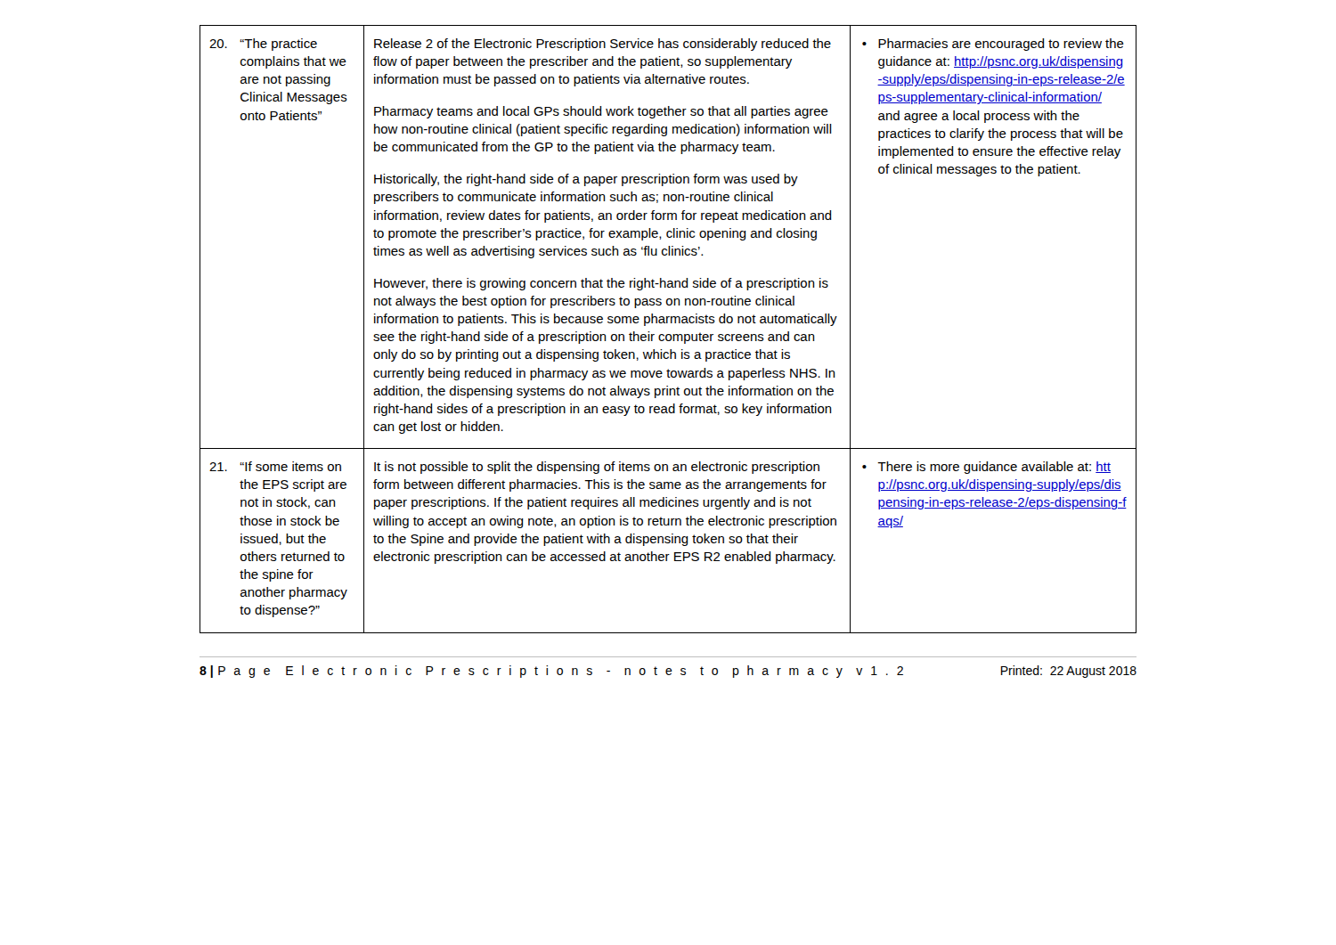| 20. “The practice complains that we are not passing Clinical Messages onto Patients” | Release 2 of the Electronic Prescription Service has considerably reduced the flow of paper between the prescriber and the patient, so supplementary information must be passed on to patients via alternative routes. Pharmacy teams and local GPs should work together so that all parties agree how non-routine clinical (patient specific regarding medication) information will be communicated from the GP to the patient via the pharmacy team. Historically, the right-hand side of a paper prescription form was used by prescribers to communicate information such as; non-routine clinical information, review dates for patients, an order form for repeat medication and to promote the prescriber’s practice, for example, clinic opening and closing times as well as advertising services such as ‘flu clinics’. However, there is growing concern that the right-hand side of a prescription is not always the best option for prescribers to pass on non-routine clinical information to patients. This is because some pharmacists do not automatically see the right-hand side of a prescription on their computer screens and can only do so by printing out a dispensing token, which is a practice that is currently being reduced in pharmacy as we move towards a paperless NHS. In addition, the dispensing systems do not always print out the information on the right-hand sides of a prescription in an easy to read format, so key information can get lost or hidden. | Pharmacies are encouraged to review the guidance at: http://psnc.org.uk/dispensing-supply/eps/dispensing-in-eps-release-2/eps-supplementary-clinical-information/ and agree a local process with the practices to clarify the process that will be implemented to ensure the effective relay of clinical messages to the patient. |
| 21. “If some items on the EPS script are not in stock, can those in stock be issued, but the others returned to the spine for another pharmacy to dispense?” | It is not possible to split the dispensing of items on an electronic prescription form between different pharmacies. This is the same as the arrangements for paper prescriptions. If the patient requires all medicines urgently and is not willing to accept an owing note, an option is to return the electronic prescription to the Spine and provide the patient with a dispensing token so that their electronic prescription can be accessed at another EPS R2 enabled pharmacy. | There is more guidance available at: http://psnc.org.uk/dispensing-supply/eps/dispensing-in-eps-release-2/eps-dispensing-faqs/ |
8 | P a g e E l e c t r o n i c P r e s c r i p t i o n s - n o t e s t o p h a r m a c y v 1 . 2
Printed: 22 August 2018